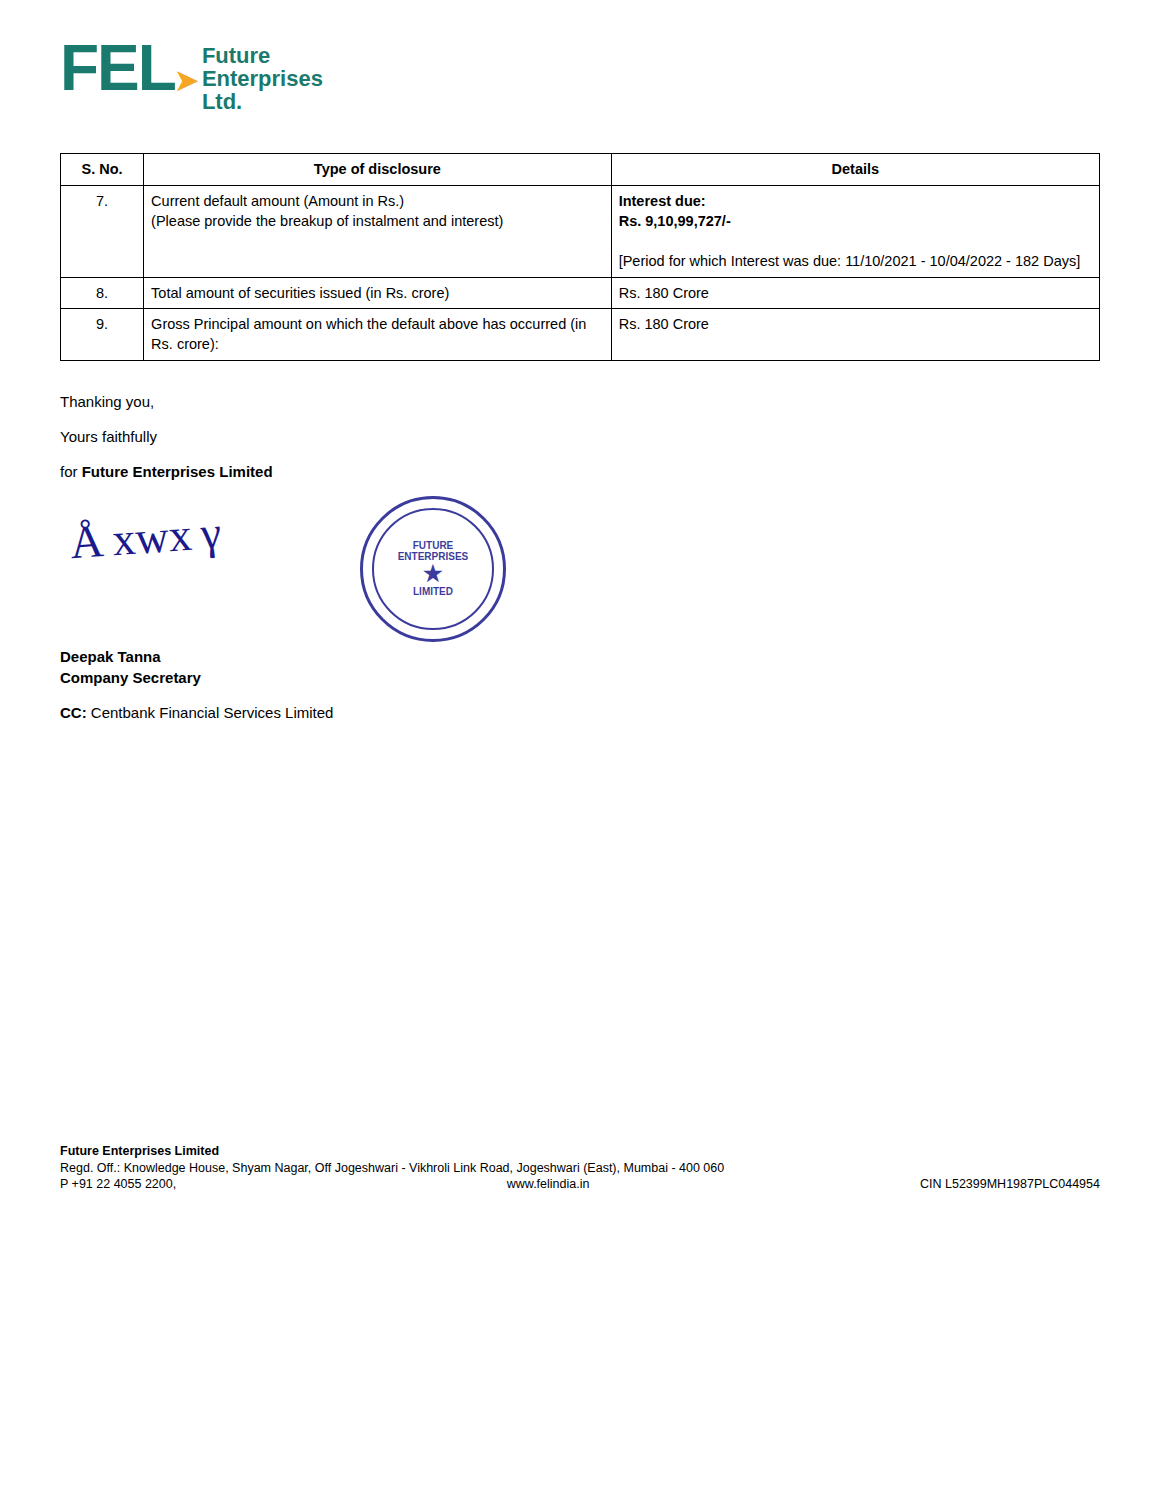FEL➤
Future
Enterprises
Ltd.
| S. No. | Type of disclosure | Details |
| --- | --- | --- |
| 7. | Current default amount (Amount in Rs.) (Please provide the breakup of instalment and interest) | Interest due: Rs. 9,10,99,727/- [Period for which Interest was due: 11/10/2021 - 10/04/2022 - 182 Days] |
| 8. | Total amount of securities issued (in Rs. crore) | Rs. 180 Crore |
| 9. | Gross Principal amount on which the default above has occurred (in Rs. crore): | Rs. 180 Crore |
Thanking you,
Yours faithfully
for Future Enterprises Limited
Å xwx γ
FUTURE ENTERPRISES
★
LIMITED
Deepak Tanna
Company Secretary
CC: Centbank Financial Services Limited
Future Enterprises Limited
Regd. Off.: Knowledge House, Shyam Nagar, Off Jogeshwari - Vikhroli Link Road, Jogeshwari (East), Mumbai - 400 060
P +91 22 4055 2200, www.felindia.in CIN L52399MH1987PLC044954